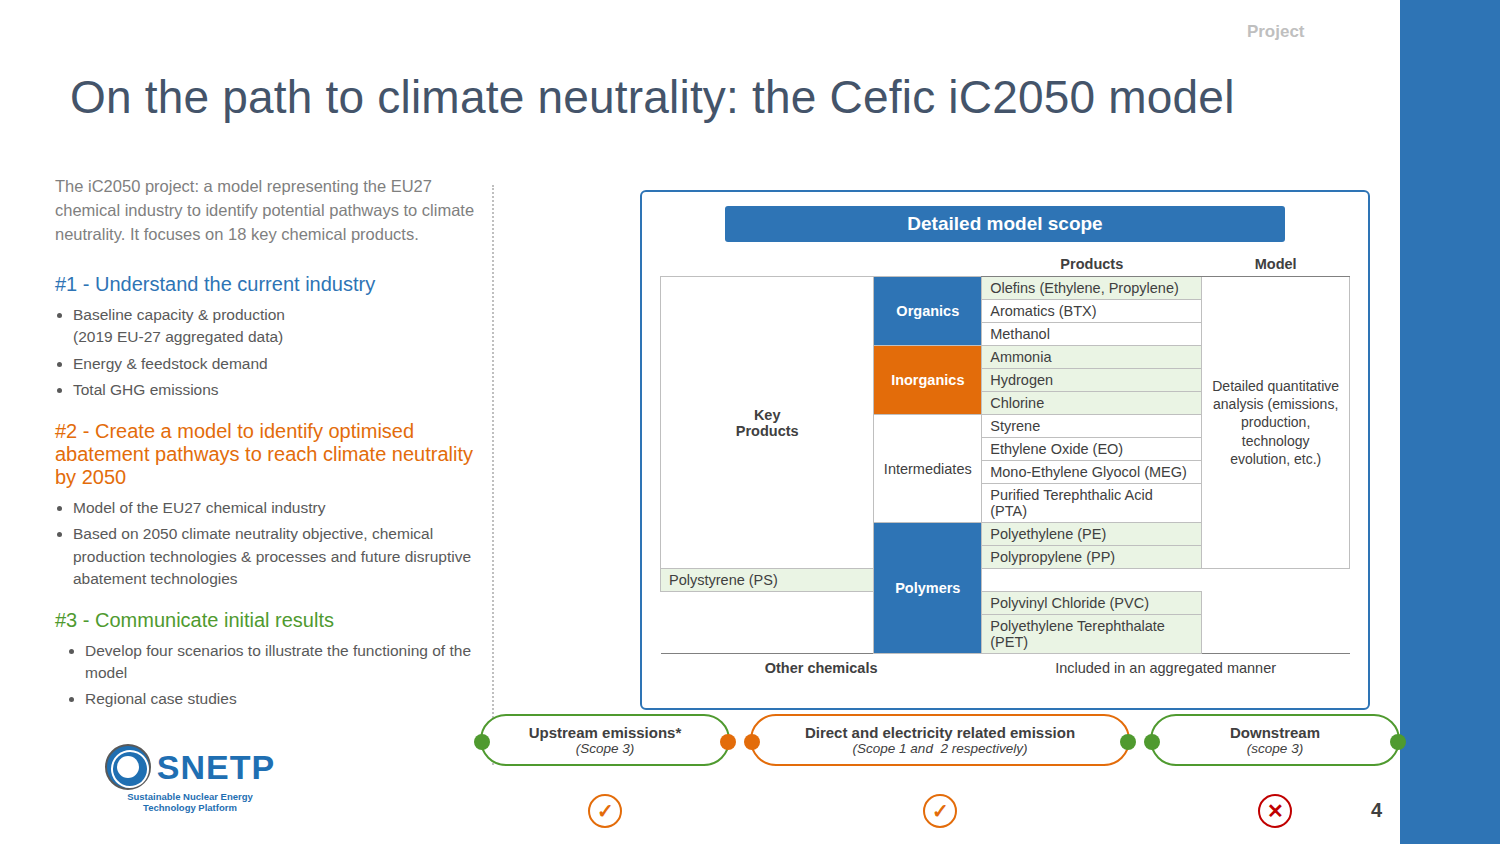Project overview
4
On the path to climate neutrality: the Cefic iC2050 model
The iC2050 project: a model representing the EU27 chemical industry to identify potential pathways to climate neutrality. It focuses on 18 key chemical products.
#1 - Understand the current industry
Baseline capacity & production
(2019 EU-27 aggregated data)
Energy & feedstock demand
Total GHG emissions
#2 - Create a model to identify optimised abatement pathways to reach climate neutrality by 2050
Model of the EU27 chemical industry
Based on 2050 climate neutrality objective, chemical production technologies & processes and future disruptive abatement technologies
#3 - Communicate initial results
Develop four scenarios to illustrate the functioning of the model
Regional case studies
SNETP
Sustainable Nuclear Energy
Technology Platform
Detailed model scope
| | | Products | Model |
| --- | --- | --- | --- |
| Key Products | Organics | Olefins (Ethylene, Propylene) | Detailed quantitative analysis (emissions, production, technology evolution, etc.) |
| Aromatics (BTX) |
| Methanol |
| Inorganics | Ammonia |
| Hydrogen |
| Chlorine |
| Intermediates | Styrene |
| Ethylene Oxide (EO) |
| Mono-Ethylene Glyocol (MEG) |
| Purified Terephthalic Acid (PTA) |
| Polymers | Polyethylene (PE) |
| Polypropylene (PP) |
| Polystyrene (PS) | |
| | Polyvinyl Chloride (PVC) | |
| | Polyethylene Terephthalate (PET) | |
| Other chemicals | Included in an aggregated manner |
Upstream emissions*
(Scope 3)
Direct and electricity related emission
(Scope 1 and 2 respectively)
Downstream
(scope 3)
✓
✓
✕